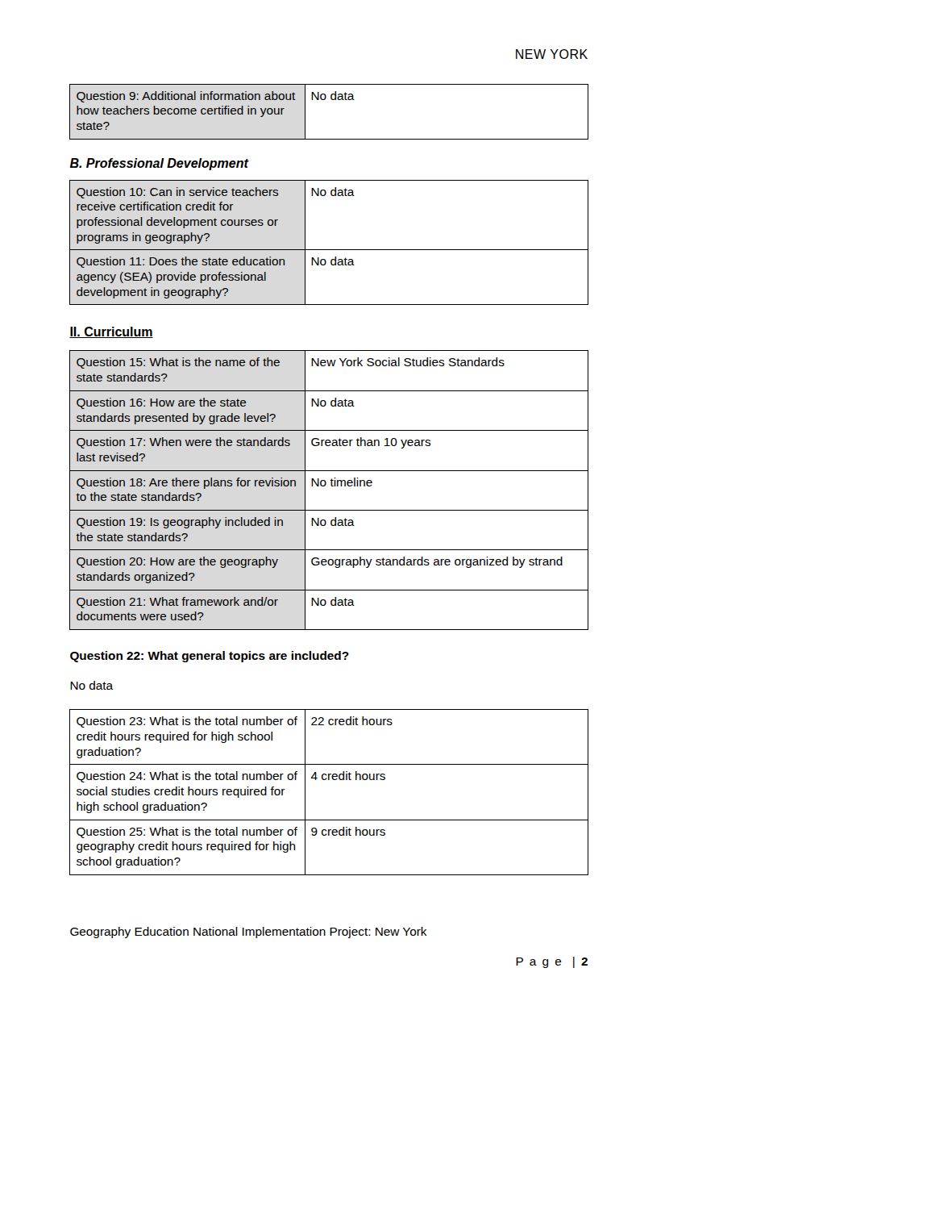NEW YORK
| Question 9: Additional information about how teachers become certified in your state? | No data |
B. Professional Development
| Question 10: Can in service teachers receive certification credit for professional development courses or programs in geography? | No data |
| Question 11: Does the state education agency (SEA) provide professional development in geography? | No data |
II. Curriculum
| Question 15: What is the name of the state standards? | New York Social Studies Standards |
| Question 16: How are the state standards presented by grade level? | No data |
| Question 17: When were the standards last revised? | Greater than 10 years |
| Question 18: Are there plans for revision to the state standards? | No timeline |
| Question 19: Is geography included in the state standards? | No data |
| Question 20: How are the geography standards organized? | Geography standards are organized by strand |
| Question 21: What framework and/or documents were used? | No data |
Question 22: What general topics are included?
No data
| Question 23: What is the total number of credit hours required for high school graduation? | 22 credit hours |
| Question 24: What is the total number of social studies credit hours required for high school graduation? | 4 credit hours |
| Question 25: What is the total number of geography credit hours required for high school graduation? | 9 credit hours |
Geography Education National Implementation Project: New York
P a g e | 2